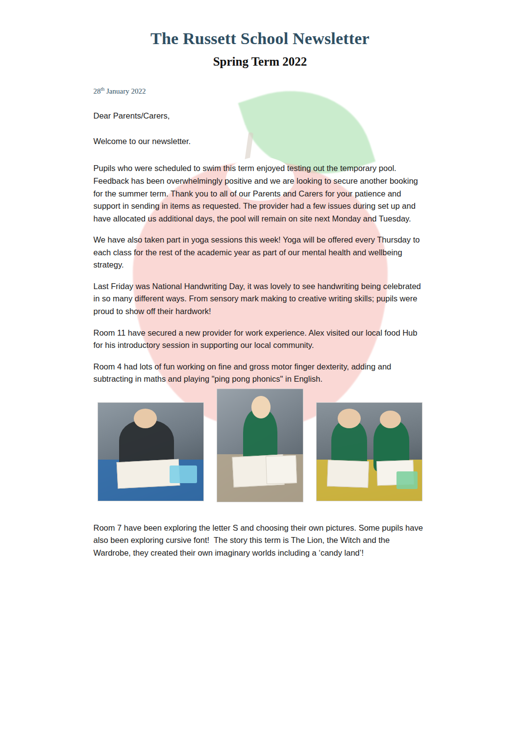The Russett School Newsletter
Spring Term 2022
28th January 2022
Dear Parents/Carers,
Welcome to our newsletter.
Pupils who were scheduled to swim this term enjoyed testing out the temporary pool. Feedback has been overwhelmingly positive and we are looking to secure another booking for the summer term. Thank you to all of our Parents and Carers for your patience and support in sending in items as requested. The provider had a few issues during set up and have allocated us additional days, the pool will remain on site next Monday and Tuesday.
We have also taken part in yoga sessions this week! Yoga will be offered every Thursday to each class for the rest of the academic year as part of our mental health and wellbeing strategy.
Last Friday was National Handwriting Day, it was lovely to see handwriting being celebrated in so many different ways. From sensory mark making to creative writing skills; pupils were proud to show off their hardwork!
Room 11 have secured a new provider for work experience. Alex visited our local food Hub for his introductory session in supporting our local community.
Room 4 had lots of fun working on fine and gross motor finger dexterity, adding and subtracting in maths and playing "ping pong phonics" in English.
Room 7 have been exploring the letter S and choosing their own pictures. Some pupils have also been exploring cursive font! The story this term is The Lion, the Witch and the Wardrobe, they created their own imaginary worlds including a ‘candy land’!